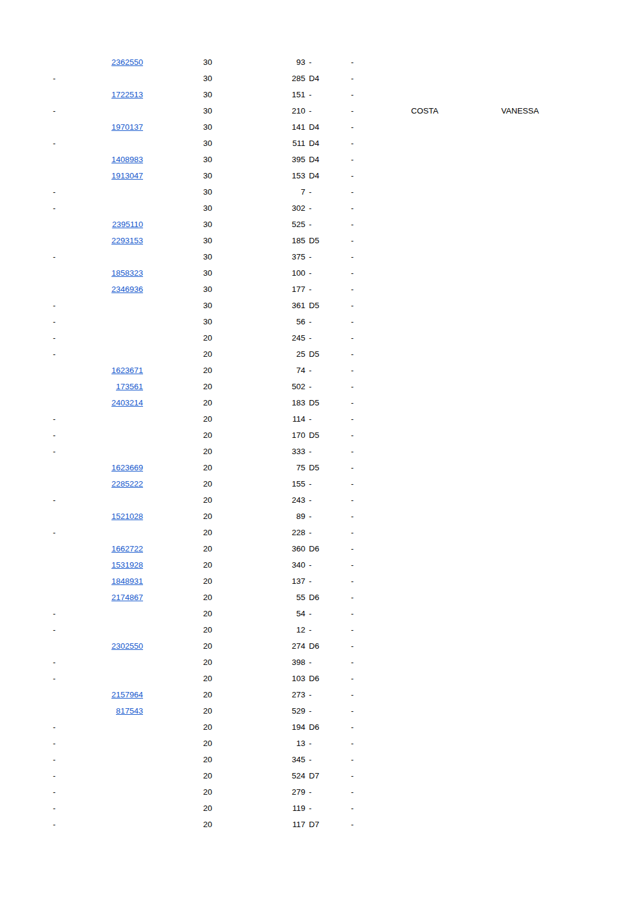| | 2362550 | 30 | 93 | - | - | | |
| - | | 30 | 285 | D4 | - | | |
| | 1722513 | 30 | 151 | - | - | | |
| - | | 30 | 210 | - | - | COSTA | VANESSA |
| | 1970137 | 30 | 141 | D4 | - | | |
| - | | 30 | 511 | D4 | - | | |
| | 1408983 | 30 | 395 | D4 | - | | |
| | 1913047 | 30 | 153 | D4 | - | | |
| - | | 30 | 7 | - | - | | |
| - | | 30 | 302 | - | - | | |
| | 2395110 | 30 | 525 | - | - | | |
| | 2293153 | 30 | 185 | D5 | - | | |
| - | | 30 | 375 | - | - | | |
| | 1858323 | 30 | 100 | - | - | | |
| | 2346936 | 30 | 177 | - | - | | |
| - | | 30 | 361 | D5 | - | | |
| - | | 30 | 56 | - | - | | |
| - | | 20 | 245 | - | - | | |
| - | | 20 | 25 | D5 | - | | |
| | 1623671 | 20 | 74 | - | - | | |
| | 173561 | 20 | 502 | - | - | | |
| | 2403214 | 20 | 183 | D5 | - | | |
| - | | 20 | 114 | - | - | | |
| - | | 20 | 170 | D5 | - | | |
| - | | 20 | 333 | - | - | | |
| | 1623669 | 20 | 75 | D5 | - | | |
| | 2285222 | 20 | 155 | - | - | | |
| - | | 20 | 243 | - | - | | |
| | 1521028 | 20 | 89 | - | - | | |
| - | | 20 | 228 | - | - | | |
| | 1662722 | 20 | 360 | D6 | - | | |
| | 1531928 | 20 | 340 | - | - | | |
| | 1848931 | 20 | 137 | - | - | | |
| | 2174867 | 20 | 55 | D6 | - | | |
| - | | 20 | 54 | - | - | | |
| - | | 20 | 12 | - | - | | |
| | 2302550 | 20 | 274 | D6 | - | | |
| - | | 20 | 398 | - | - | | |
| - | | 20 | 103 | D6 | - | | |
| | 2157964 | 20 | 273 | - | - | | |
| | 817543 | 20 | 529 | - | - | | |
| - | | 20 | 194 | D6 | - | | |
| - | | 20 | 13 | - | - | | |
| - | | 20 | 345 | - | - | | |
| - | | 20 | 524 | D7 | - | | |
| - | | 20 | 279 | - | - | | |
| - | | 20 | 119 | - | - | | |
| - | | 20 | 117 | D7 | - | | |